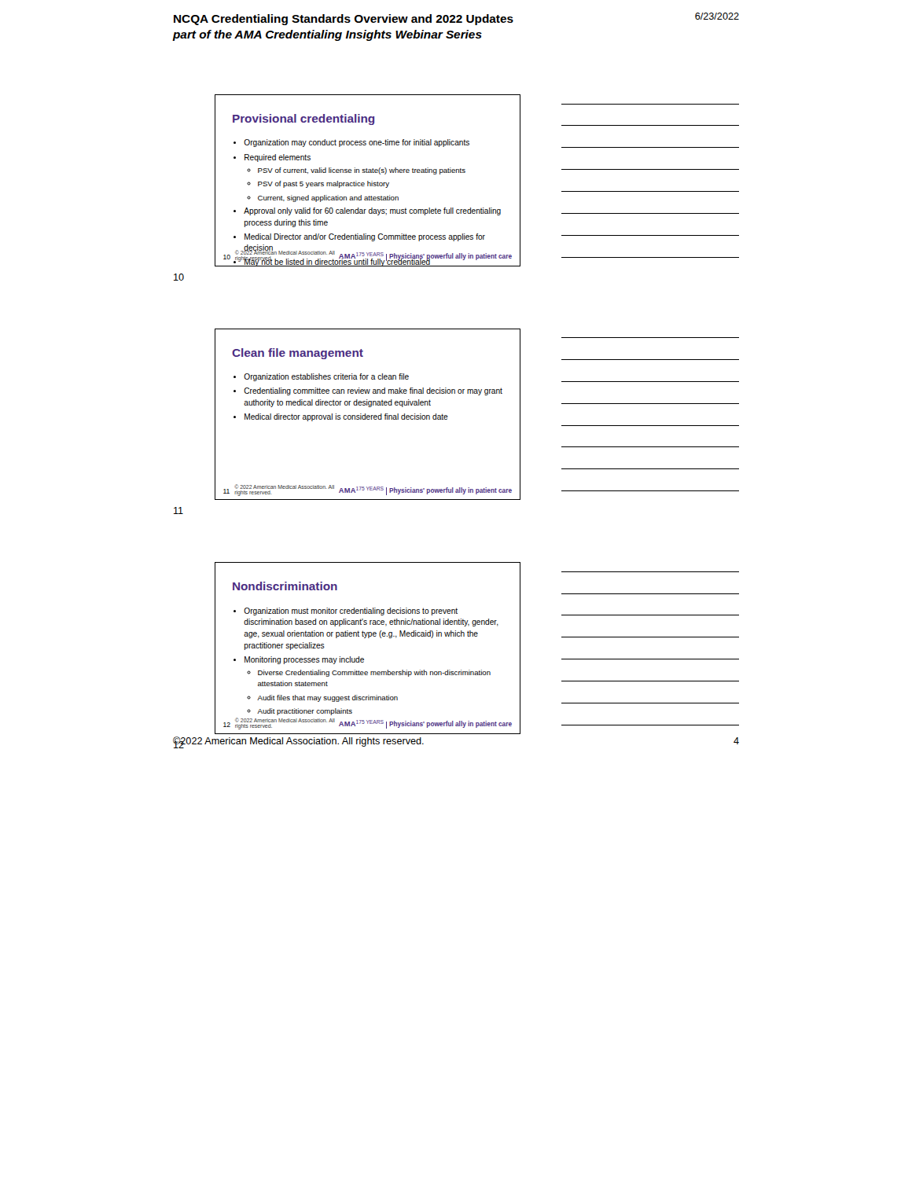NCQA Credentialing Standards Overview and 2022 Updates
part of the AMA Credentialing Insights Webinar Series
6/23/2022
Provisional credentialing
Organization may conduct process one-time for initial applicants
Required elements
PSV of current, valid license in state(s) where treating patients
PSV of past 5 years malpractice history
Current, signed application and attestation
Approval only valid for 60 calendar days; must complete full credentialing process during this time
Medical Director and/or Credentialing Committee process applies for decision
May not be listed in directories until fully credentialed
10 © 2022 American Medical Association. All rights reserved. AMA 175 YEARS Physicians' powerful ally in patient care
10
Clean file management
Organization establishes criteria for a clean file
Credentialing committee can review and make final decision or may grant authority to medical director or designated equivalent
Medical director approval is considered final decision date
11 © 2022 American Medical Association. All rights reserved. AMA 175 YEARS Physicians' powerful ally in patient care
11
Nondiscrimination
Organization must monitor credentialing decisions to prevent discrimination based on applicant's race, ethnic/national identity, gender, age, sexual orientation or patient type (e.g., Medicaid) in which the practitioner specializes
Monitoring processes may include
Diverse Credentialing Committee membership with non-discrimination attestation statement
Audit files that may suggest discrimination
Audit practitioner complaints
12 © 2022 American Medical Association. All rights reserved. AMA 175 YEARS Physicians' powerful ally in patient care
12
©2022 American Medical Association. All rights reserved. 4